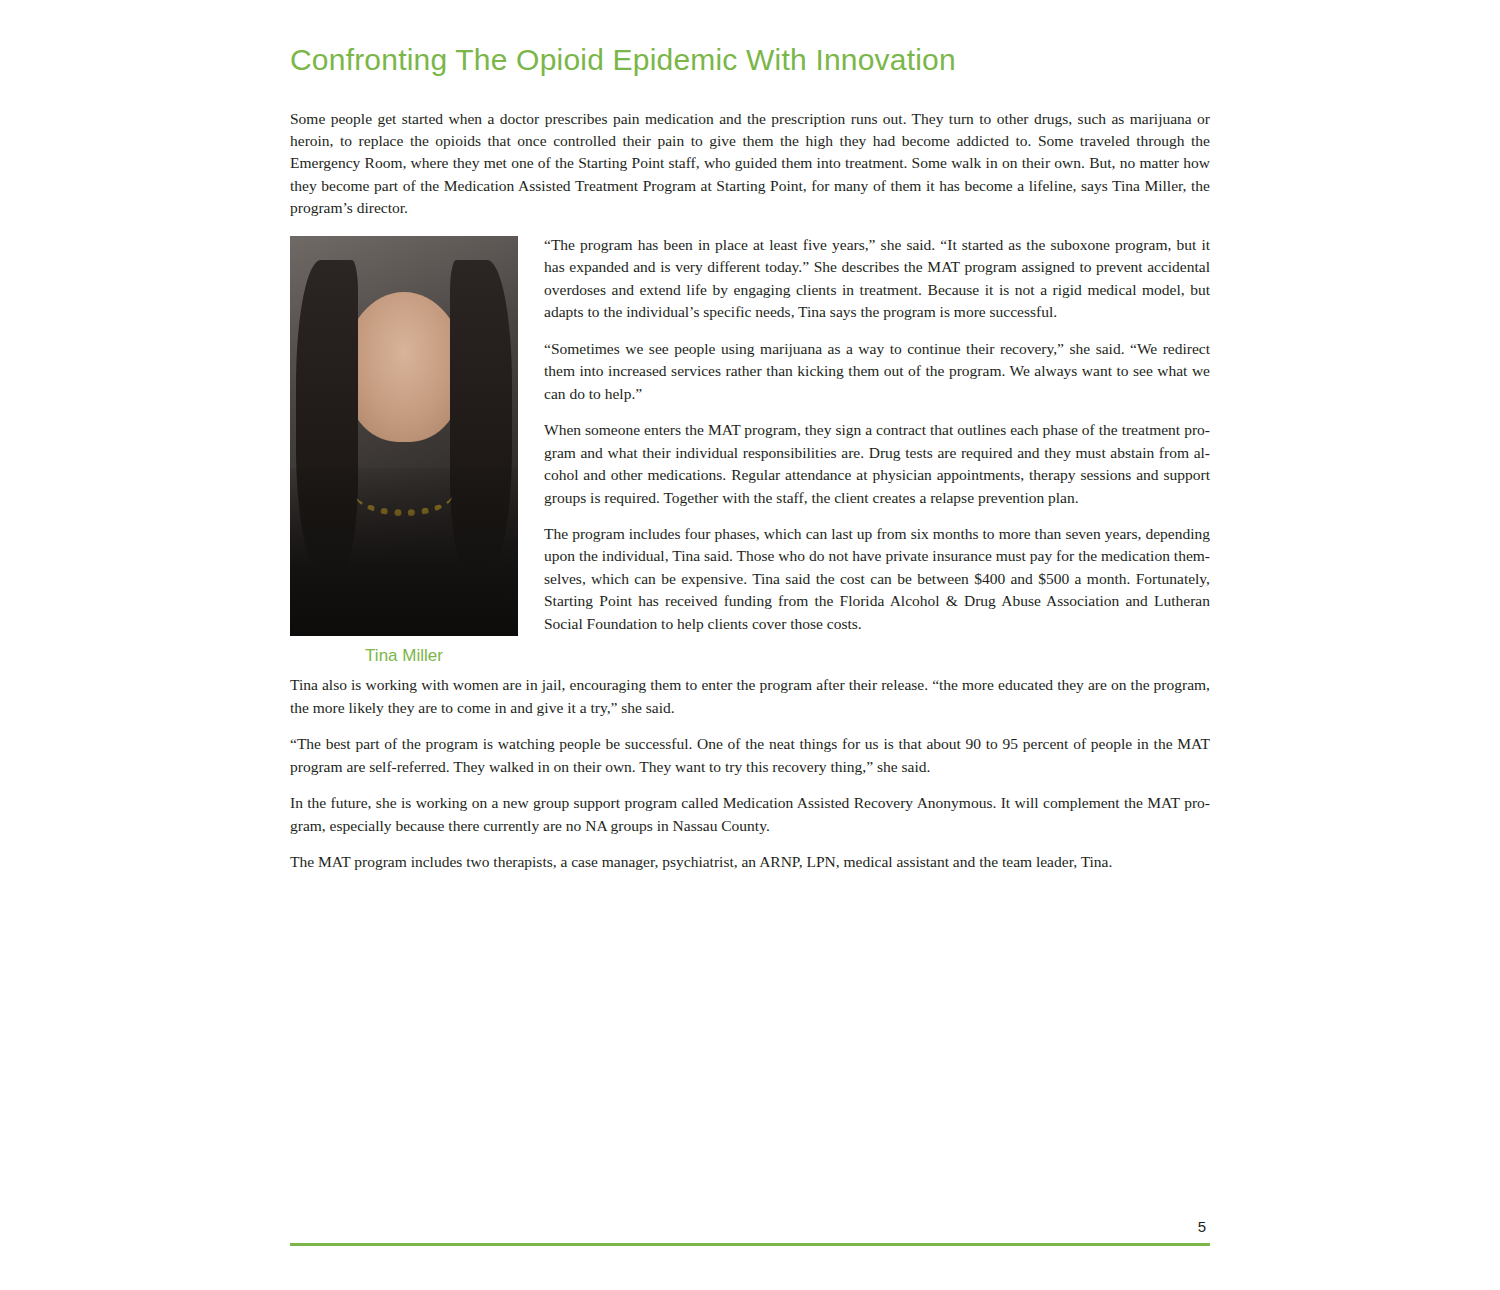Confronting The Opioid Epidemic With Innovation
Some people get started when a doctor prescribes pain medication and the prescription runs out. They turn to other drugs, such as marijuana or heroin, to replace the opioids that once controlled their pain to give them the high they had become addicted to. Some traveled through the Emergency Room, where they met one of the Starting Point staff, who guided them into treatment. Some walk in on their own. But, no matter how they become part of the Medication Assisted Treatment Program at Starting Point, for many of them it has become a lifeline, says Tina Miller, the program’s director.
Tina Miller
“The program has been in place at least five years,” she said. “It started as the suboxone program, but it has expanded and is very different today.” She describes the MAT program assigned to prevent accidental overdoses and extend life by engaging clients in treatment. Because it is not a rigid medical model, but adapts to the individual’s specific needs, Tina says the program is more successful.
“Sometimes we see people using marijuana as a way to continue their recovery,” she said. “We redirect them into increased services rather than kicking them out of the program. We always want to see what we can do to help.”
When someone enters the MAT program, they sign a contract that outlines each phase of the treatment program and what their individual responsibilities are. Drug tests are required and they must abstain from alcohol and other medications. Regular attendance at physician appointments, therapy sessions and support groups is required. Together with the staff, the client creates a relapse prevention plan.
The program includes four phases, which can last up from six months to more than seven years, depending upon the individual, Tina said. Those who do not have private insurance must pay for the medication themselves, which can be expensive. Tina said the cost can be between $400 and $500 a month. Fortunately, Starting Point has received funding from the Florida Alcohol & Drug Abuse Association and Lutheran Social Foundation to help clients cover those costs.
Tina also is working with women are in jail, encouraging them to enter the program after their release. “the more educated they are on the program, the more likely they are to come in and give it a try,” she said.
“The best part of the program is watching people be successful. One of the neat things for us is that about 90 to 95 percent of people in the MAT program are self-referred. They walked in on their own. They want to try this recovery thing,” she said.
In the future, she is working on a new group support program called Medication Assisted Recovery Anonymous. It will complement the MAT program, especially because there currently are no NA groups in Nassau County.
The MAT program includes two therapists, a case manager, psychiatrist, an ARNP, LPN, medical assistant and the team leader, Tina.
5